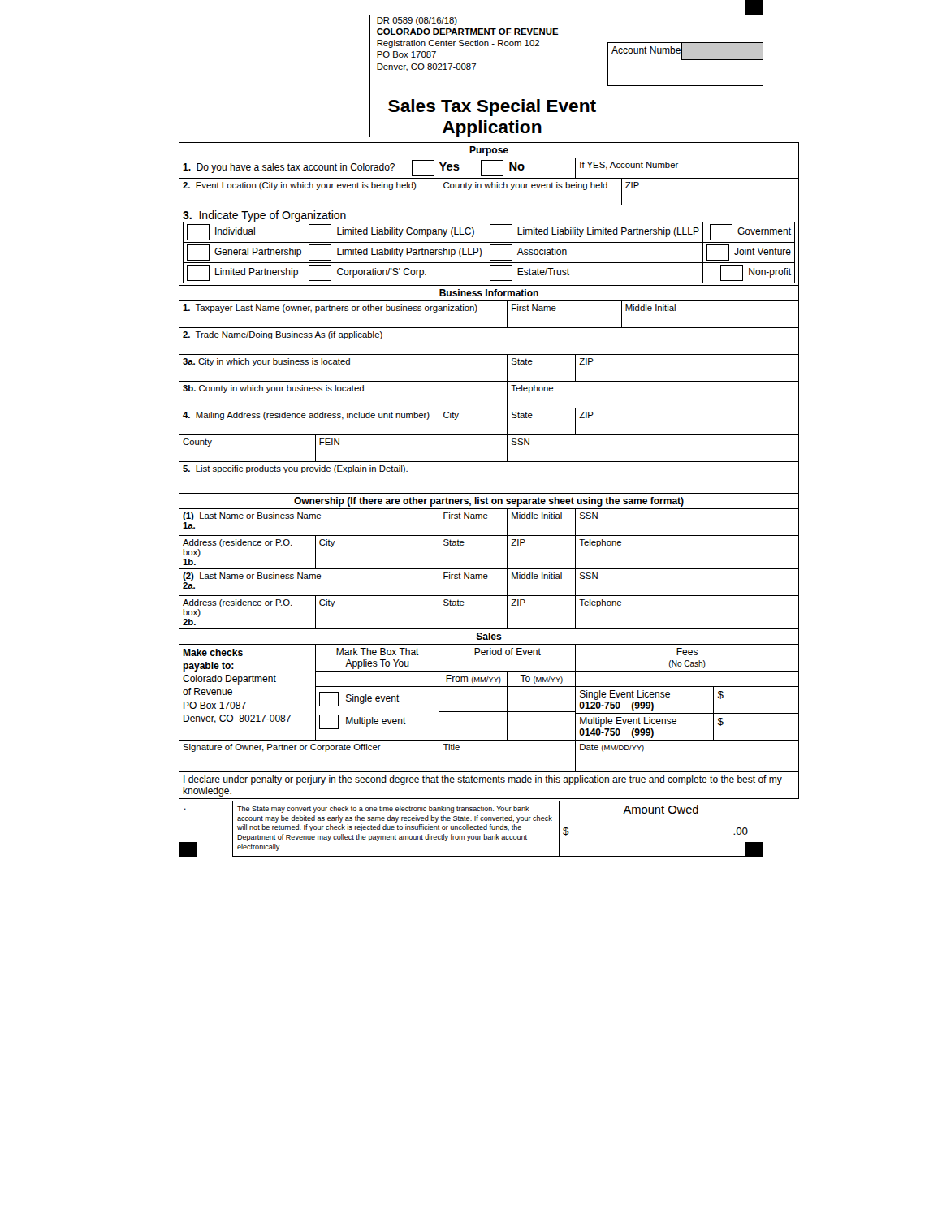DR 0589 (08/16/18)
COLORADO DEPARTMENT OF REVENUE
Registration Center Section - Room 102
PO Box 17087
Denver, CO 80217-0087
Sales Tax Special Event
Application
Account Number
| Purpose |
| 1. Do you have a sales tax account in Colorado? Yes No | If YES, Account Number |
| 2. Event Location (City in which your event is being held) | County in which your event is being held | ZIP |
| 3. Indicate Type of Organization / Individual / Limited Liability Company (LLC) / Limited Liability Limited Partnership (LLLP / Government / / General Partnership / Limited Liability Partnership (LLP) / Association / Joint Venture / / Limited Partnership / Corporation/'S' Corp. / Estate/Trust / Non-profit / |
| Business Information |
| 1. Taxpayer Last Name (owner, partners or other business organization) | First Name | Middle Initial |
| 2. Trade Name/Doing Business As (if applicable) |
| 3a. City in which your business is located | State | ZIP |
| 3b. County in which your business is located | Telephone |
| 4. Mailing Address (residence address, include unit number) | City | State | ZIP |
| County | FEIN | SSN |
| 5. List specific products you provide (Explain in Detail). |
| Ownership (If there are other partners, list on separate sheet using the same format) |
| (1) Last Name or Business Name 1a. | First Name | Middle Initial | SSN |
| Address (residence or P.O. box) 1b. | City | State | ZIP | Telephone |
| (2) Last Name or Business Name 2a. | First Name | Middle Initial | SSN |
| Address (residence or P.O. box) 2b. | City | State | ZIP | Telephone |
| Sales |
| Make checks payable to: Colorado Department of Revenue PO Box 17087 Denver, CO 80217-0087 | Mark The Box That Applies To You | Period of Event | Fees (No Cash) |
| | From (MM/YY) | To (MM/YY) | |
| Single event Multiple event | | | / Single Event License 0120-750 (999) / $ / / Multiple Event License 0140-750 (999) / $ / |
| Signature of Owner, Partner or Corporate Officer | Title | Date (MM/DD/YY) |
| I declare under penalty or perjury in the second degree that the statements made in this application are true and complete to the best of my knowledge. |
.
The State may convert your check to a one time electronic banking transaction. Your bank account may be debited as early as the same day received by the State. If converted, your check will not be returned. If your check is rejected due to insufficient or uncollected funds, the Department of Revenue may collect the payment amount directly from your bank account electronically
Amount Owed
$ .00